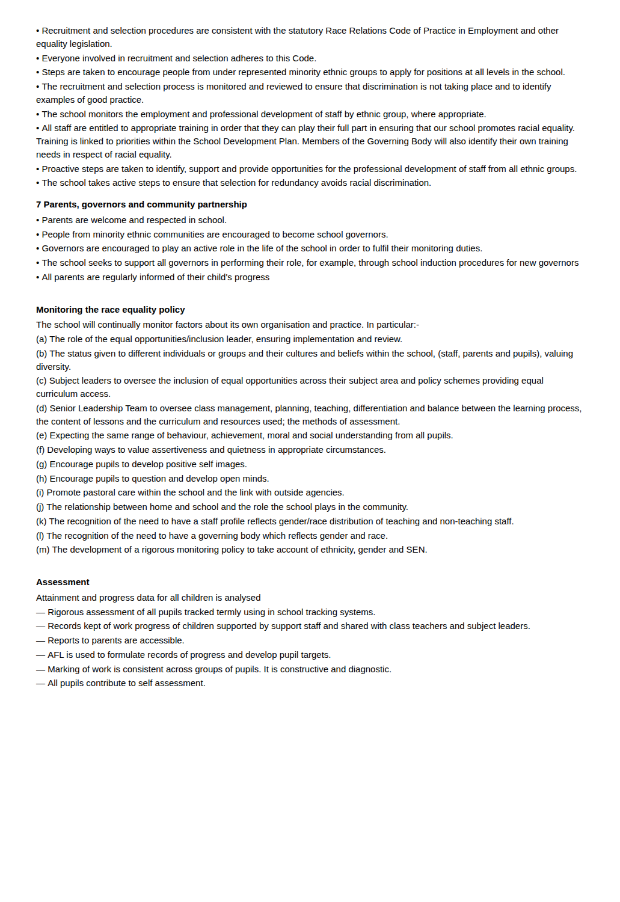Recruitment and selection procedures are consistent with the statutory Race Relations Code of Practice in Employment and other equality legislation.
Everyone involved in recruitment and selection adheres to this Code.
Steps are taken to encourage people from under represented minority ethnic groups to apply for positions at all levels in the school.
The recruitment and selection process is monitored and reviewed to ensure that discrimination is not taking place and to identify examples of good practice.
The school monitors the employment and professional development of staff by ethnic group, where appropriate.
All staff are entitled to appropriate training in order that they can play their full part in ensuring that our school promotes racial equality. Training is linked to priorities within the School Development Plan. Members of the Governing Body will also identify their own training needs in respect of racial equality.
Proactive steps are taken to identify, support and provide opportunities for the professional development of staff from all ethnic groups.
The school takes active steps to ensure that selection for redundancy avoids racial discrimination.
7 Parents, governors and community partnership
Parents are welcome and respected in school.
People from minority ethnic communities are encouraged to become school governors.
Governors are encouraged to play an active role in the life of the school in order to fulfil their monitoring duties.
The school seeks to support all governors in performing their role, for example, through school induction procedures for new governors
All parents are regularly informed of their child's progress
Monitoring the race equality policy
The school will continually monitor factors about its own organisation and practice. In particular:-
(a) The role of the equal opportunities/inclusion leader, ensuring implementation and review.
(b) The status given to different individuals or groups and their cultures and beliefs within the school, (staff, parents and pupils), valuing diversity.
(c) Subject leaders to oversee the inclusion of equal opportunities across their subject area and policy schemes providing equal curriculum access.
(d) Senior Leadership Team to oversee class management, planning, teaching, differentiation and balance between the learning process, the content of lessons and the curriculum and resources used; the methods of assessment.
(e) Expecting the same range of behaviour, achievement, moral and social understanding from all pupils.
(f) Developing ways to value assertiveness and quietness in appropriate circumstances.
(g) Encourage pupils to develop positive self images.
(h) Encourage pupils to question and develop open minds.
(i) Promote pastoral care within the school and the link with outside agencies.
(j) The relationship between home and school and the role the school plays in the community.
(k) The recognition of the need to have a staff profile reflects gender/race distribution of teaching and non-teaching staff.
(l) The recognition of the need to have a governing body which reflects gender and race.
(m) The development of a rigorous monitoring policy to take account of ethnicity, gender and SEN.
Assessment
Attainment and progress data for all children is analysed
Rigorous assessment of all pupils tracked termly using in school tracking systems.
Records kept of work progress of children supported by support staff and shared with class teachers and subject leaders.
Reports to parents are accessible.
AFL is used to formulate records of progress and develop pupil targets.
Marking of work is consistent across groups of pupils. It is constructive and diagnostic.
All pupils contribute to self assessment.